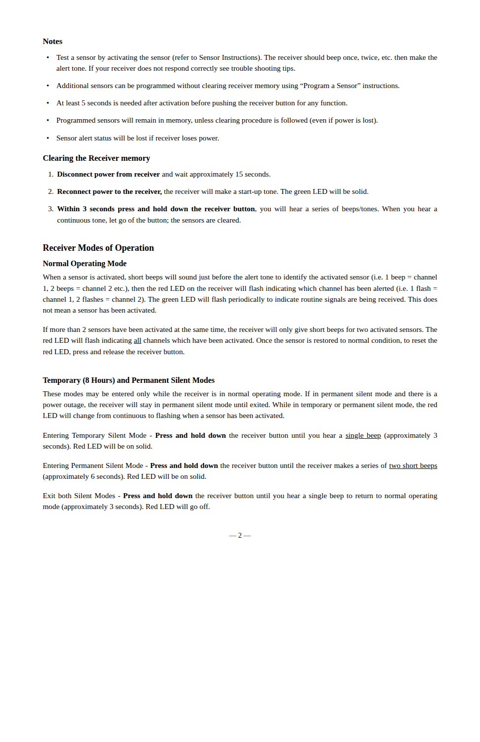Notes
Test a sensor by activating the sensor (refer to Sensor Instructions). The receiver should beep once, twice, etc. then make the alert tone. If your receiver does not respond correctly see trouble shooting tips.
Additional sensors can be programmed without clearing receiver memory using “Program a Sensor” instructions.
At least 5 seconds is needed after activation before pushing the receiver button for any function.
Programmed sensors will remain in memory, unless clearing procedure is followed (even if power is lost).
Sensor alert status will be lost if receiver loses power.
Clearing the Receiver memory
Disconnect power from receiver and wait approximately 15 seconds.
Reconnect power to the receiver, the receiver will make a start-up tone. The green LED will be solid.
Within 3 seconds press and hold down the receiver button, you will hear a series of beeps/tones. When you hear a continuous tone, let go of the button; the sensors are cleared.
Receiver Modes of Operation
Normal Operating Mode
When a sensor is activated, short beeps will sound just before the alert tone to identify the activated sensor (i.e. 1 beep = channel 1, 2 beeps = channel 2 etc.), then the red LED on the receiver will flash indicating which channel has been alerted (i.e. 1 flash = channel 1, 2 flashes = channel 2). The green LED will flash periodically to indicate routine signals are being received. This does not mean a sensor has been activated.
If more than 2 sensors have been activated at the same time, the receiver will only give short beeps for two activated sensors. The red LED will flash indicating all channels which have been activated. Once the sensor is restored to normal condition, to reset the red LED, press and release the receiver button.
Temporary (8 Hours) and Permanent Silent Modes
These modes may be entered only while the receiver is in normal operating mode. If in permanent silent mode and there is a power outage, the receiver will stay in permanent silent mode until exited. While in temporary or permanent silent mode, the red LED will change from continuous to flashing when a sensor has been activated.
Entering Temporary Silent Mode - Press and hold down the receiver button until you hear a single beep (approximately 3 seconds). Red LED will be on solid.
Entering Permanent Silent Mode - Press and hold down the receiver button until the receiver makes a series of two short beeps (approximately 6 seconds). Red LED will be on solid.
Exit both Silent Modes - Press and hold down the receiver button until you hear a single beep to return to normal operating mode (approximately 3 seconds). Red LED will go off.
— 2 —